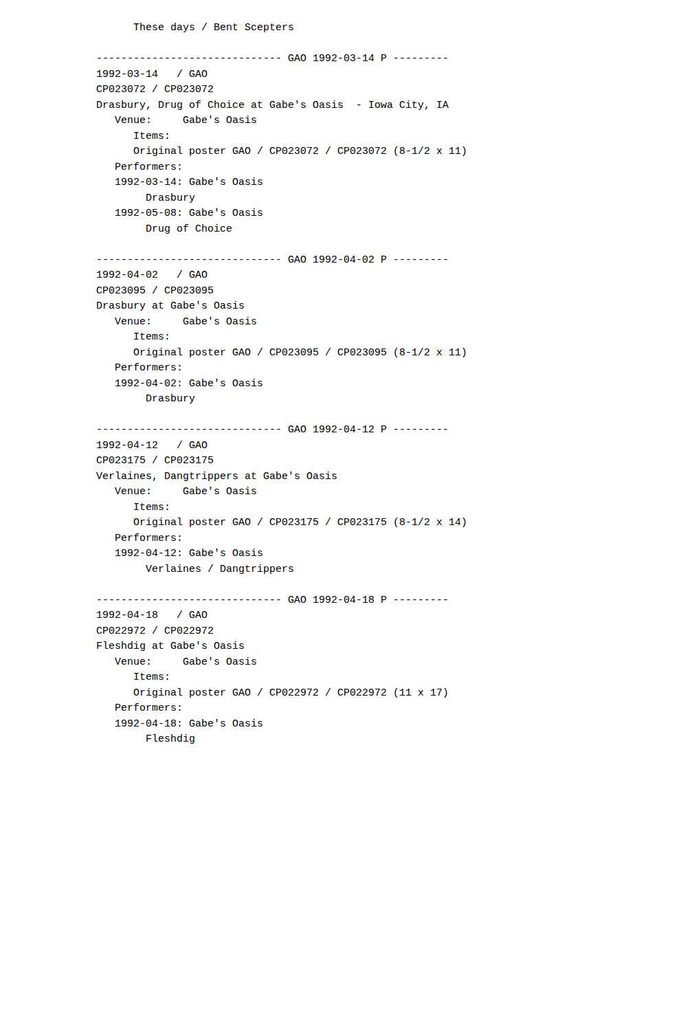These days / Bent Scepters

------------------------------ GAO 1992-03-14 P ---------
1992-03-14   / GAO 
CP023072 / CP023072
Drasbury, Drug of Choice at Gabe's Oasis  - Iowa City, IA
   Venue:     Gabe's Oasis
      Items:
      Original poster GAO / CP023072 / CP023072 (8-1/2 x 11)
   Performers:
   1992-03-14: Gabe's Oasis
        Drasbury
   1992-05-08: Gabe's Oasis
        Drug of Choice

------------------------------ GAO 1992-04-02 P ---------
1992-04-02   / GAO 
CP023095 / CP023095
Drasbury at Gabe's Oasis
   Venue:     Gabe's Oasis
      Items:
      Original poster GAO / CP023095 / CP023095 (8-1/2 x 11)
   Performers:
   1992-04-02: Gabe's Oasis
        Drasbury

------------------------------ GAO 1992-04-12 P ---------
1992-04-12   / GAO 
CP023175 / CP023175
Verlaines, Dangtrippers at Gabe's Oasis
   Venue:     Gabe's Oasis
      Items:
      Original poster GAO / CP023175 / CP023175 (8-1/2 x 14)
   Performers:
   1992-04-12: Gabe's Oasis
        Verlaines / Dangtrippers

------------------------------ GAO 1992-04-18 P ---------
1992-04-18   / GAO 
CP022972 / CP022972
Fleshdig at Gabe's Oasis
   Venue:     Gabe's Oasis
      Items:
      Original poster GAO / CP022972 / CP022972 (11 x 17)
   Performers:
   1992-04-18: Gabe's Oasis
        Fleshdig